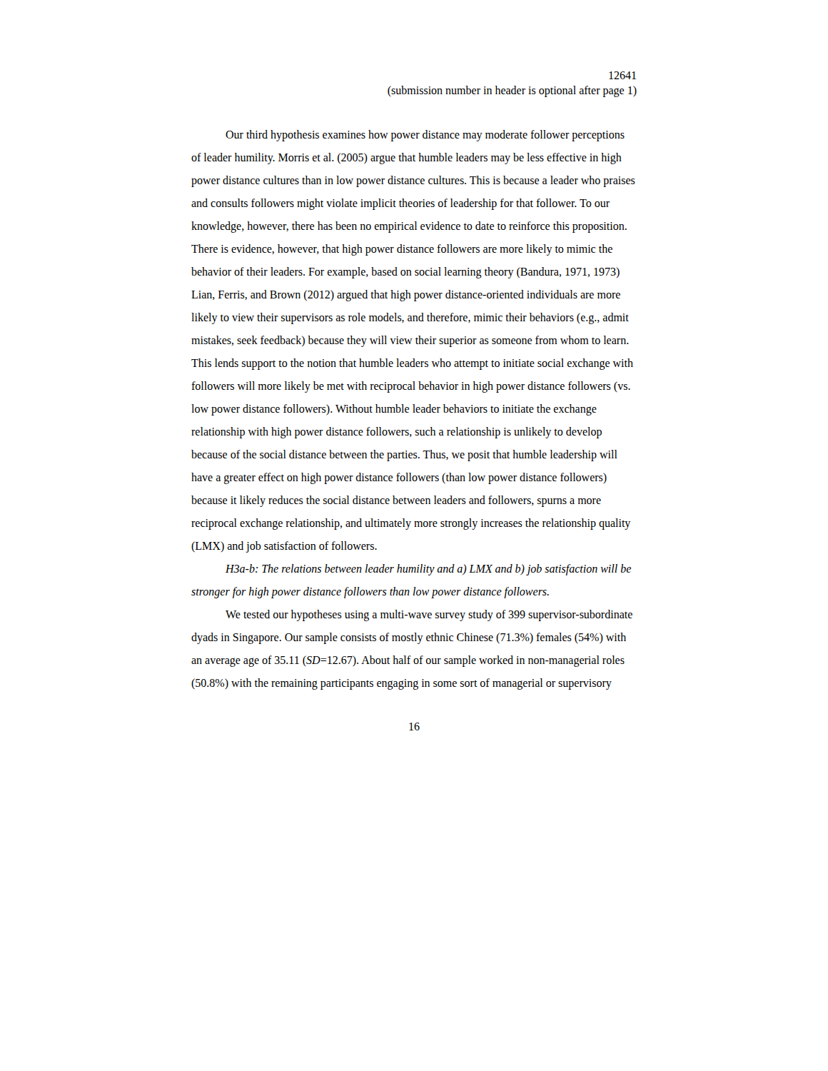12641 (submission number in header is optional after page 1)
Our third hypothesis examines how power distance may moderate follower perceptions of leader humility. Morris et al. (2005) argue that humble leaders may be less effective in high power distance cultures than in low power distance cultures. This is because a leader who praises and consults followers might violate implicit theories of leadership for that follower. To our knowledge, however, there has been no empirical evidence to date to reinforce this proposition. There is evidence, however, that high power distance followers are more likely to mimic the behavior of their leaders. For example, based on social learning theory (Bandura, 1971, 1973) Lian, Ferris, and Brown (2012) argued that high power distance-oriented individuals are more likely to view their supervisors as role models, and therefore, mimic their behaviors (e.g., admit mistakes, seek feedback) because they will view their superior as someone from whom to learn. This lends support to the notion that humble leaders who attempt to initiate social exchange with followers will more likely be met with reciprocal behavior in high power distance followers (vs. low power distance followers). Without humble leader behaviors to initiate the exchange relationship with high power distance followers, such a relationship is unlikely to develop because of the social distance between the parties. Thus, we posit that humble leadership will have a greater effect on high power distance followers (than low power distance followers) because it likely reduces the social distance between leaders and followers, spurns a more reciprocal exchange relationship, and ultimately more strongly increases the relationship quality (LMX) and job satisfaction of followers.
H3a-b: The relations between leader humility and a) LMX and b) job satisfaction will be stronger for high power distance followers than low power distance followers.
We tested our hypotheses using a multi-wave survey study of 399 supervisor-subordinate dyads in Singapore. Our sample consists of mostly ethnic Chinese (71.3%) females (54%) with an average age of 35.11 (SD=12.67). About half of our sample worked in non-managerial roles (50.8%) with the remaining participants engaging in some sort of managerial or supervisory
16